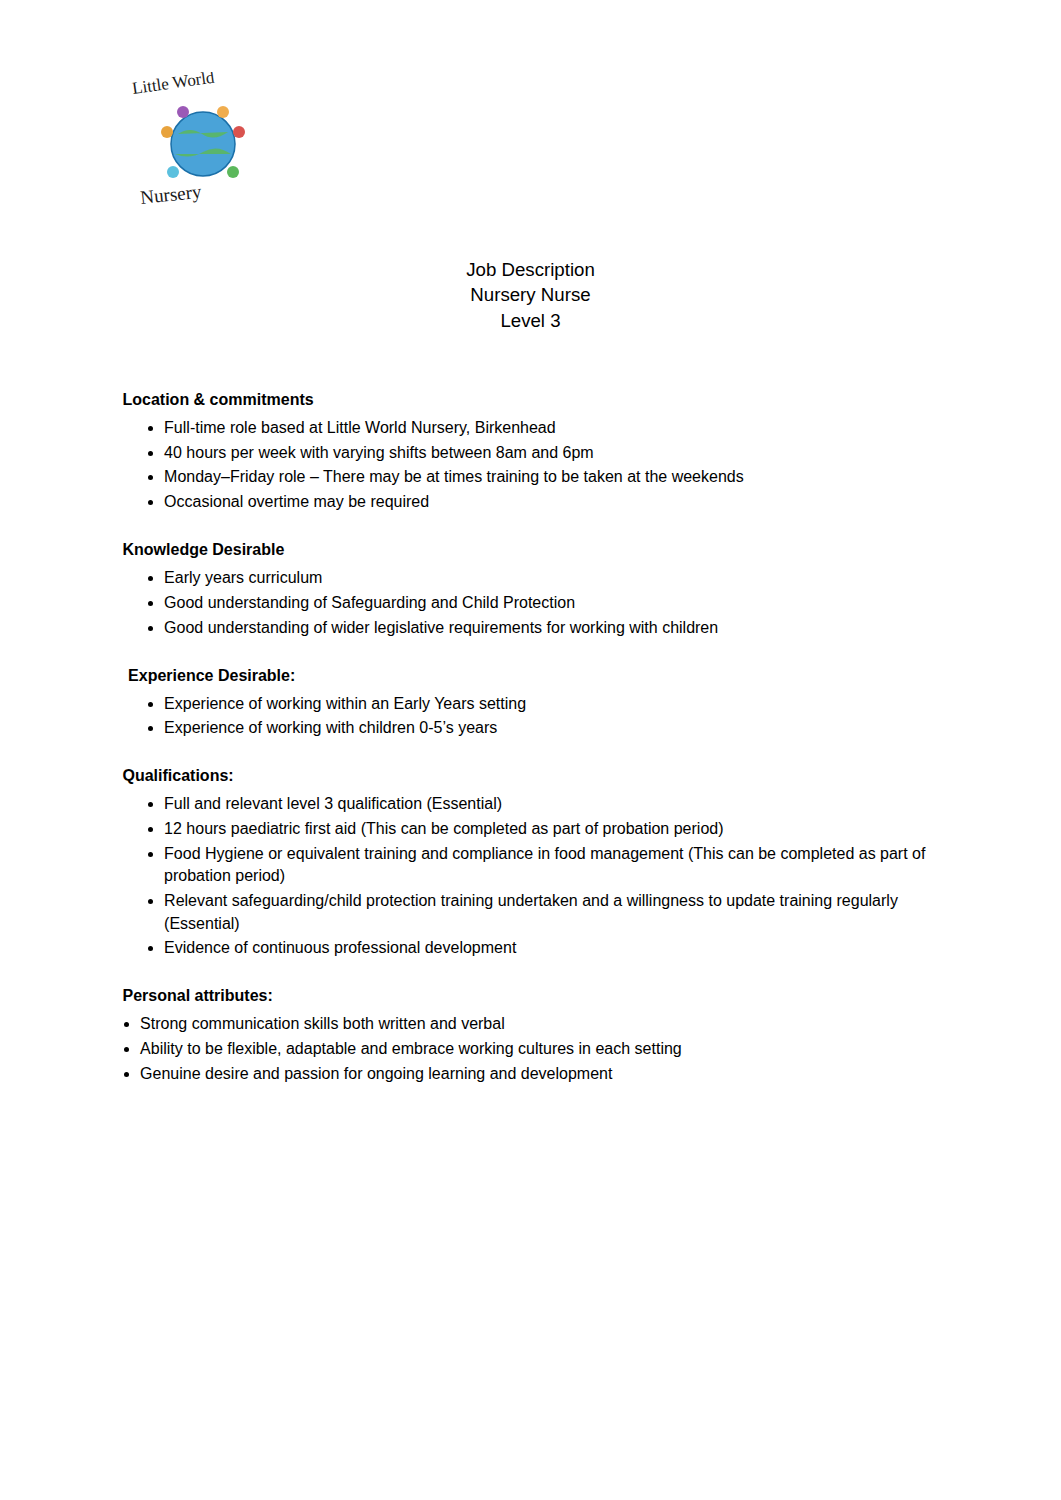Little World Nursery
Job Description
Nursery Nurse
Level 3
Location & commitments
Full-time role based at Little World Nursery, Birkenhead
40 hours per week with varying shifts between 8am and 6pm
Monday–Friday role – There may be at times training to be taken at the weekends
Occasional overtime may be required
Knowledge Desirable
Early years curriculum
Good understanding of Safeguarding and Child Protection
Good understanding of wider legislative requirements for working with children
Experience Desirable:
Experience of working within an Early Years setting
Experience of working with children 0-5’s years
Qualifications:
Full and relevant level 3 qualification (Essential)
12 hours paediatric first aid (This can be completed as part of probation period)
Food Hygiene or equivalent training and compliance in food management (This can be completed as part of probation period)
Relevant safeguarding/child protection training undertaken and a willingness to update training regularly (Essential)
Evidence of continuous professional development
Personal attributes:
Strong communication skills both written and verbal
Ability to be flexible, adaptable and embrace working cultures in each setting
Genuine desire and passion for ongoing learning and development